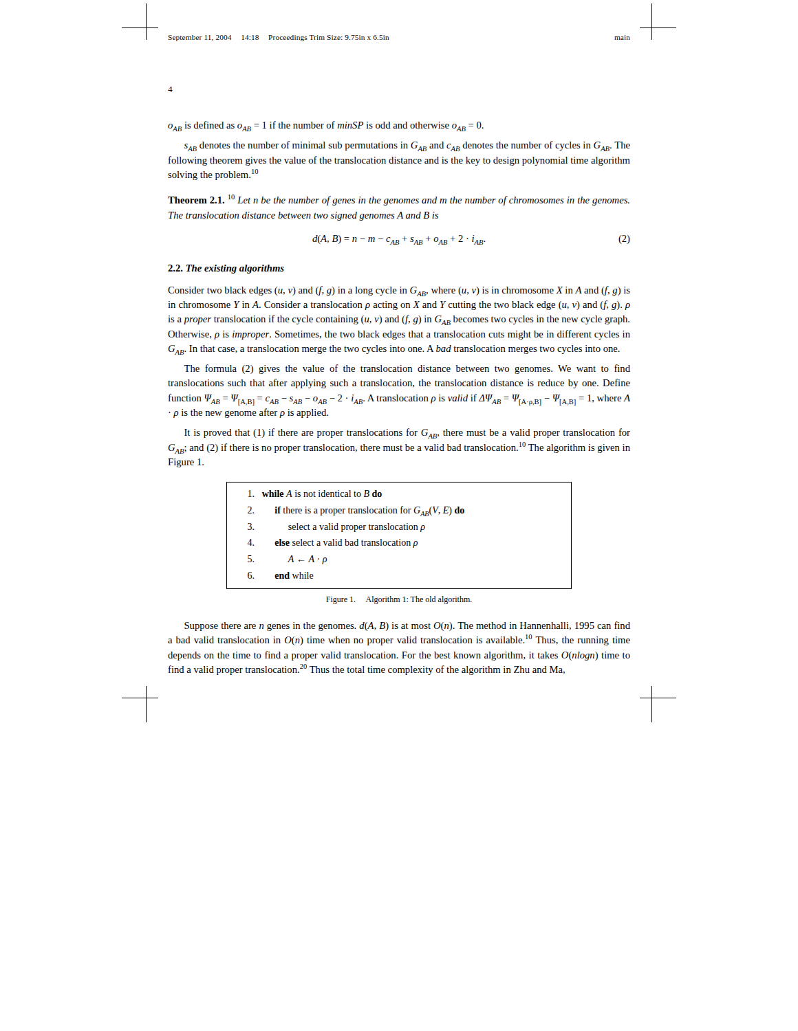September 11, 200414:18 Proceedings Trim Size: 9.75in x 6.5in
main
4
oAB is defined as oAB = 1 if the number of minSP is odd and otherwise oAB = 0.
sAB denotes the number of minimal sub permutations in GAB and cAB denotes the number of cycles in GAB. The following theorem gives the value of the translocation distance and is the key to design polynomial time algorithm solving the problem.10
Theorem 2.1. 10 Let n be the number of genes in the genomes and m the number of chromosomes in the genomes. The translocation distance between two signed genomes A and B is
d(A, B) = n − m − cAB + sAB + oAB + 2 · iAB. (2)
2.2. The existing algorithms
Consider two black edges (u, v) and (f, g) in a long cycle in GAB, where (u, v) is in chromosome X in A and (f, g) is in chromosome Y in A. Consider a translocation ρ acting on X and Y cutting the two black edge (u, v) and (f, g). ρ is a proper translocation if the cycle containing (u, v) and (f, g) in GAB becomes two cycles in the new cycle graph. Otherwise, ρ is improper. Sometimes, the two black edges that a translocation cuts might be in different cycles in GAB. In that case, a translocation merge the two cycles into one. A bad translocation merges two cycles into one.
The formula (2) gives the value of the translocation distance between two genomes. We want to find translocations such that after applying such a translocation, the translocation distance is reduce by one. Define function ΨAB = Ψ[A,B] = cAB − sAB − oAB − 2 · iAB. A translocation ρ is valid if ΔΨ AB = Ψ[A·ρ,B] − Ψ[A,B] = 1, where A · ρ is the new genome after ρ is applied.
It is proved that (1) if there are proper translocations for GAB, there must be a valid proper translocation for GAB; and (2) if there is no proper translocation, there must be a valid bad translocation.10 The algorithm is given in Figure 1.
| 1. | while A is not identical to B do |
| 2. | if there is a proper translocation for G AB ( V , E ) do |
| 3. | select a valid proper translocation ρ |
| 4. | else select a valid bad translocation ρ |
| 5. | A ← A · ρ |
| 6. | end while |
Figure 1. Algorithm 1: The old algorithm.
Suppose there are n genes in the genomes. d(A, B) is at most O(n). The method in Hannenhalli, 1995 can find a bad valid translocation in O(n) time when no proper valid translocation is available.10 Thus, the running time depends on the time to find a proper valid translocation. For the best known algorithm, it takes O(nlogn) time to find a valid proper translocation.20 Thus the total time complexity of the algorithm in Zhu and Ma,